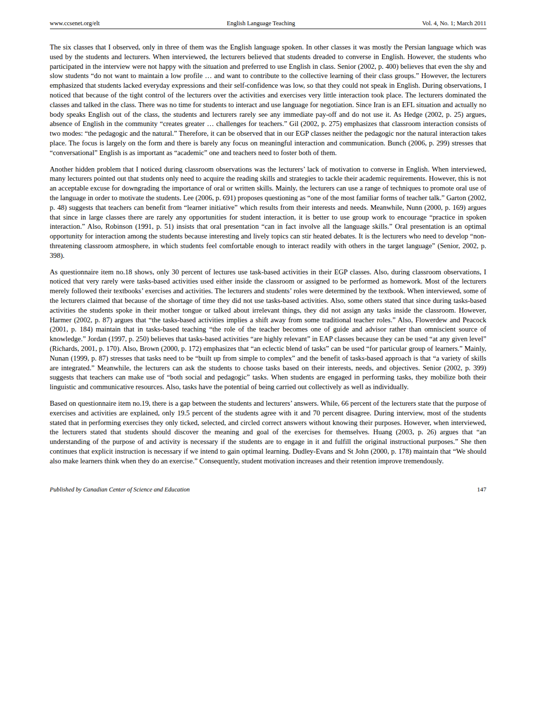www.ccsenet.org/elt English Language Teaching Vol. 4, No. 1; March 2011
The six classes that I observed, only in three of them was the English language spoken. In other classes it was mostly the Persian language which was used by the students and lecturers. When interviewed, the lecturers believed that students dreaded to converse in English. However, the students who participated in the interview were not happy with the situation and preferred to use English in class. Senior (2002, p. 400) believes that even the shy and slow students “do not want to maintain a low profile … and want to contribute to the collective learning of their class groups.” However, the lecturers emphasized that students lacked everyday expressions and their self-confidence was low, so that they could not speak in English. During observations, I noticed that because of the tight control of the lecturers over the activities and exercises very little interaction took place. The lecturers dominated the classes and talked in the class. There was no time for students to interact and use language for negotiation. Since Iran is an EFL situation and actually no body speaks English out of the class, the students and lecturers rarely see any immediate pay-off and do not use it. As Hedge (2002, p. 25) argues, absence of English in the community “creates greater … challenges for teachers.” Gil (2002, p. 275) emphasizes that classroom interaction consists of two modes: “the pedagogic and the natural.” Therefore, it can be observed that in our EGP classes neither the pedagogic nor the natural interaction takes place. The focus is largely on the form and there is barely any focus on meaningful interaction and communication. Bunch (2006, p. 299) stresses that “conversational” English is as important as “academic” one and teachers need to foster both of them.
Another hidden problem that I noticed during classroom observations was the lecturers’ lack of motivation to converse in English. When interviewed, many lecturers pointed out that students only need to acquire the reading skills and strategies to tackle their academic requirements. However, this is not an acceptable excuse for downgrading the importance of oral or written skills. Mainly, the lecturers can use a range of techniques to promote oral use of the language in order to motivate the students. Lee (2006, p. 691) proposes questioning as “one of the most familiar forms of teacher talk.” Garton (2002, p. 48) suggests that teachers can benefit from “learner initiative” which results from their interests and needs. Meanwhile, Nunn (2000, p. 169) argues that since in large classes there are rarely any opportunities for student interaction, it is better to use group work to encourage “practice in spoken interaction.” Also, Robinson (1991, p. 51) insists that oral presentation “can in fact involve all the language skills.” Oral presentation is an optimal opportunity for interaction among the students because interesting and lively topics can stir heated debates. It is the lecturers who need to develop “non-threatening classroom atmosphere, in which students feel comfortable enough to interact readily with others in the target language” (Senior, 2002, p. 398).
As questionnaire item no.18 shows, only 30 percent of lectures use task-based activities in their EGP classes. Also, during classroom observations, I noticed that very rarely were tasks-based activities used either inside the classroom or assigned to be performed as homework. Most of the lecturers merely followed their textbooks’ exercises and activities. The lecturers and students’ roles were determined by the textbook. When interviewed, some of the lecturers claimed that because of the shortage of time they did not use tasks-based activities. Also, some others stated that since during tasks-based activities the students spoke in their mother tongue or talked about irrelevant things, they did not assign any tasks inside the classroom. However, Harmer (2002, p. 87) argues that “the tasks-based activities implies a shift away from some traditional teacher roles.” Also, Flowerdew and Peacock (2001, p. 184) maintain that in tasks-based teaching “the role of the teacher becomes one of guide and advisor rather than omniscient source of knowledge.” Jordan (1997, p. 250) believes that tasks-based activities “are highly relevant” in EAP classes because they can be used “at any given level” (Richards, 2001, p. 170). Also, Brown (2000, p. 172) emphasizes that “an eclectic blend of tasks” can be used “for particular group of learners.” Mainly, Nunan (1999, p. 87) stresses that tasks need to be “built up from simple to complex” and the benefit of tasks-based approach is that “a variety of skills are integrated.” Meanwhile, the lecturers can ask the students to choose tasks based on their interests, needs, and objectives. Senior (2002, p. 399) suggests that teachers can make use of “both social and pedagogic” tasks. When students are engaged in performing tasks, they mobilize both their linguistic and communicative resources. Also, tasks have the potential of being carried out collectively as well as individually.
Based on questionnaire item no.19, there is a gap between the students and lecturers’ answers. While, 66 percent of the lecturers state that the purpose of exercises and activities are explained, only 19.5 percent of the students agree with it and 70 percent disagree. During interview, most of the students stated that in performing exercises they only ticked, selected, and circled correct answers without knowing their purposes. However, when interviewed, the lecturers stated that students should discover the meaning and goal of the exercises for themselves. Huang (2003, p. 26) argues that “an understanding of the purpose of and activity is necessary if the students are to engage in it and fulfill the original instructional purposes.” She then continues that explicit instruction is necessary if we intend to gain optimal learning. Dudley-Evans and St John (2000, p. 178) maintain that “We should also make learners think when they do an exercise.” Consequently, student motivation increases and their retention improve tremendously.
Published by Canadian Center of Science and Education 147